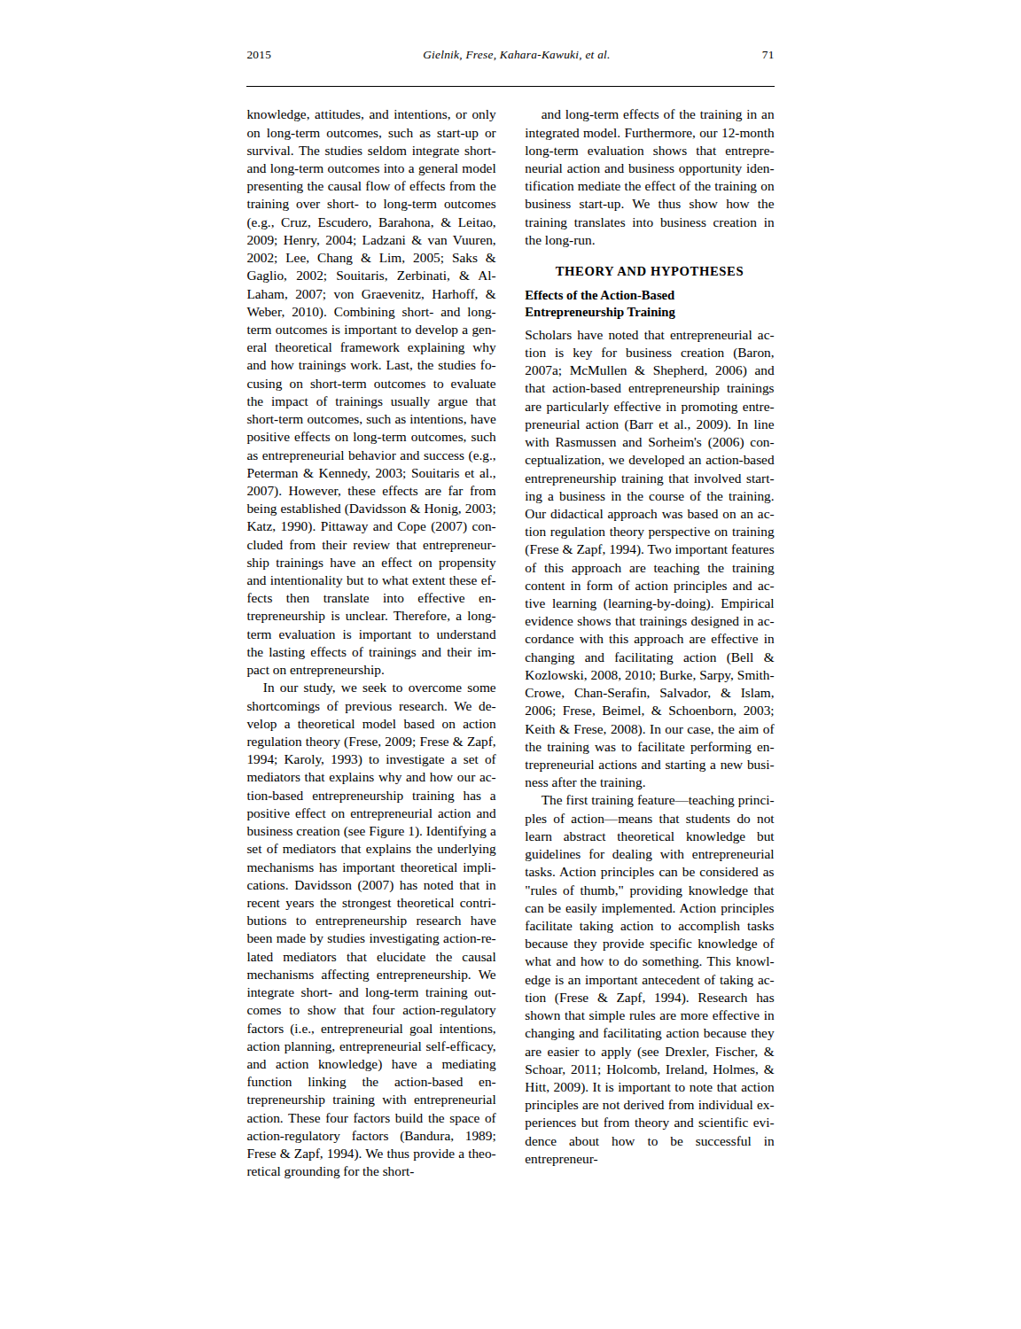2015 Gielnik, Frese, Kahara-Kawuki, et al. 71
knowledge, attitudes, and intentions, or only on long-term outcomes, such as start-up or survival. The studies seldom integrate short- and long-term outcomes into a general model presenting the causal flow of effects from the training over short- to long-term outcomes (e.g., Cruz, Escudero, Barahona, & Leitao, 2009; Henry, 2004; Ladzani & van Vuuren, 2002; Lee, Chang & Lim, 2005; Saks & Gaglio, 2002; Souitaris, Zerbinati, & Al-Laham, 2007; von Graevenitz, Harhoff, & Weber, 2010). Combining short- and long-term outcomes is important to develop a general theoretical framework explaining why and how trainings work. Last, the studies focusing on short-term outcomes to evaluate the impact of trainings usually argue that short-term outcomes, such as intentions, have positive effects on long-term outcomes, such as entrepreneurial behavior and success (e.g., Peterman & Kennedy, 2003; Souitaris et al., 2007). However, these effects are far from being established (Davidsson & Honig, 2003; Katz, 1990). Pittaway and Cope (2007) concluded from their review that entrepreneurship trainings have an effect on propensity and intentionality but to what extent these effects then translate into effective entrepreneurship is unclear. Therefore, a long-term evaluation is important to understand the lasting effects of trainings and their impact on entrepreneurship.
In our study, we seek to overcome some shortcomings of previous research. We develop a theoretical model based on action regulation theory (Frese, 2009; Frese & Zapf, 1994; Karoly, 1993) to investigate a set of mediators that explains why and how our action-based entrepreneurship training has a positive effect on entrepreneurial action and business creation (see Figure 1). Identifying a set of mediators that explains the underlying mechanisms has important theoretical implications. Davidsson (2007) has noted that in recent years the strongest theoretical contributions to entrepreneurship research have been made by studies investigating action-related mediators that elucidate the causal mechanisms affecting entrepreneurship. We integrate short- and long-term training outcomes to show that four action-regulatory factors (i.e., entrepreneurial goal intentions, action planning, entrepreneurial self-efficacy, and action knowledge) have a mediating function linking the action-based entrepreneurship training with entrepreneurial action. These four factors build the space of action-regulatory factors (Bandura, 1989; Frese & Zapf, 1994). We thus provide a theoretical grounding for the short-
and long-term effects of the training in an integrated model. Furthermore, our 12-month long-term evaluation shows that entrepreneurial action and business opportunity identification mediate the effect of the training on business start-up. We thus show how the training translates into business creation in the long-run.
Theory and Hypotheses
Effects of the Action-Based Entrepreneurship Training
Scholars have noted that entrepreneurial action is key for business creation (Baron, 2007a; McMullen & Shepherd, 2006) and that action-based entrepreneurship trainings are particularly effective in promoting entrepreneurial action (Barr et al., 2009). In line with Rasmussen and Sorheim's (2006) conceptualization, we developed an action-based entrepreneurship training that involved starting a business in the course of the training. Our didactical approach was based on an action regulation theory perspective on training (Frese & Zapf, 1994). Two important features of this approach are teaching the training content in form of action principles and active learning (learning-by-doing). Empirical evidence shows that trainings designed in accordance with this approach are effective in changing and facilitating action (Bell & Kozlowski, 2008, 2010; Burke, Sarpy, Smith-Crowe, Chan-Serafin, Salvador, & Islam, 2006; Frese, Beimel, & Schoenborn, 2003; Keith & Frese, 2008). In our case, the aim of the training was to facilitate performing entrepreneurial actions and starting a new business after the training.
The first training feature—teaching principles of action—means that students do not learn abstract theoretical knowledge but guidelines for dealing with entrepreneurial tasks. Action principles can be considered as "rules of thumb," providing knowledge that can be easily implemented. Action principles facilitate taking action to accomplish tasks because they provide specific knowledge of what and how to do something. This knowledge is an important antecedent of taking action (Frese & Zapf, 1994). Research has shown that simple rules are more effective in changing and facilitating action because they are easier to apply (see Drexler, Fischer, & Schoar, 2011; Holcomb, Ireland, Holmes, & Hitt, 2009). It is important to note that action principles are not derived from individual experiences but from theory and scientific evidence about how to be successful in entrepreneur-